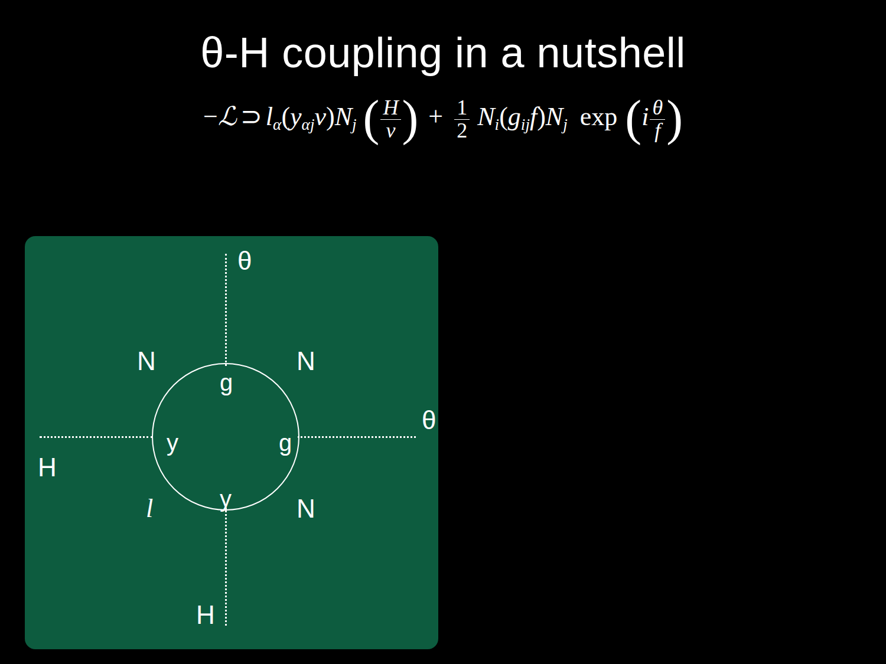θ-H coupling in a nutshell
−ℒ⊃lα(yαjv)Nj (Hv) + 12 Ni(gijf)Nj exp (iθf)
θ θ H H N N N l g g y y